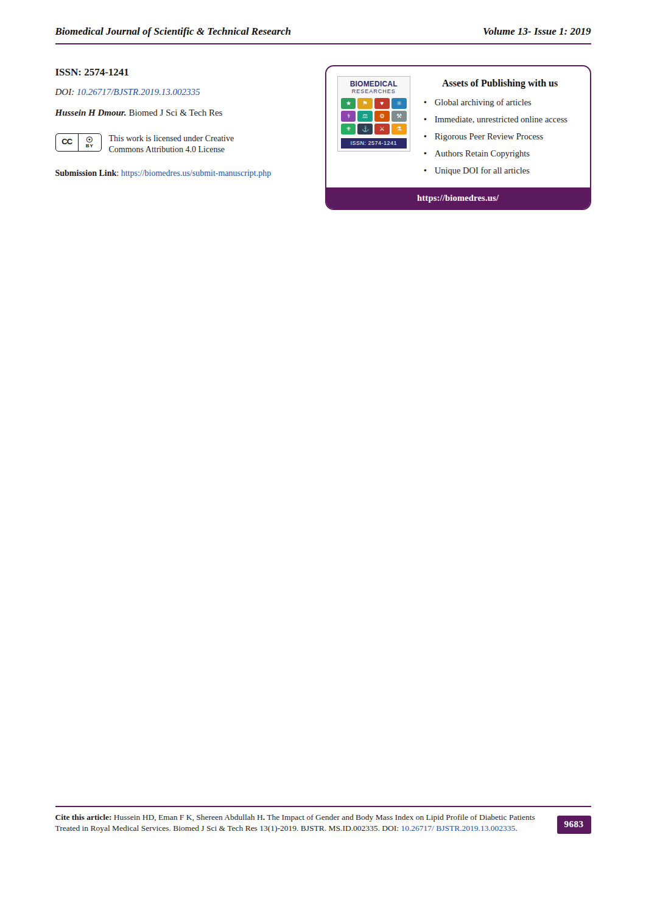Biomedical Journal of Scientific & Technical Research
Volume 13- Issue 1: 2019
ISSN: 2574-1241
DOI: 10.26717/BJSTR.2019.13.002335
Hussein H Dmour. Biomed J Sci & Tech Res
☉ BY
This work is licensed under Creative
Commons Attribution 4.0 License
Submission Link: https://biomedres.us/submit-manuscript.php
BIOMEDICAL
RESEARCHES
★⚑♥⚛ ⚕⚖⚙⚒ ⚜⚓⚔⚗
ISSN: 2574-1241
Assets of Publishing with us
Global archiving of articles
Immediate, unrestricted online access
Rigorous Peer Review Process
Authors Retain Copyrights
Unique DOI for all articles
https://biomedres.us/
Cite this article: Hussein HD, Eman F K, Shereen Abdullah H. The Impact of Gender and Body Mass Index on Lipid Profile of Diabetic Patients Treated in Royal Medical Services. Biomed J Sci & Tech Res 13(1)-2019. BJSTR. MS.ID.002335. DOI: 10.26717/ BJSTR.2019.13.002335.
9683